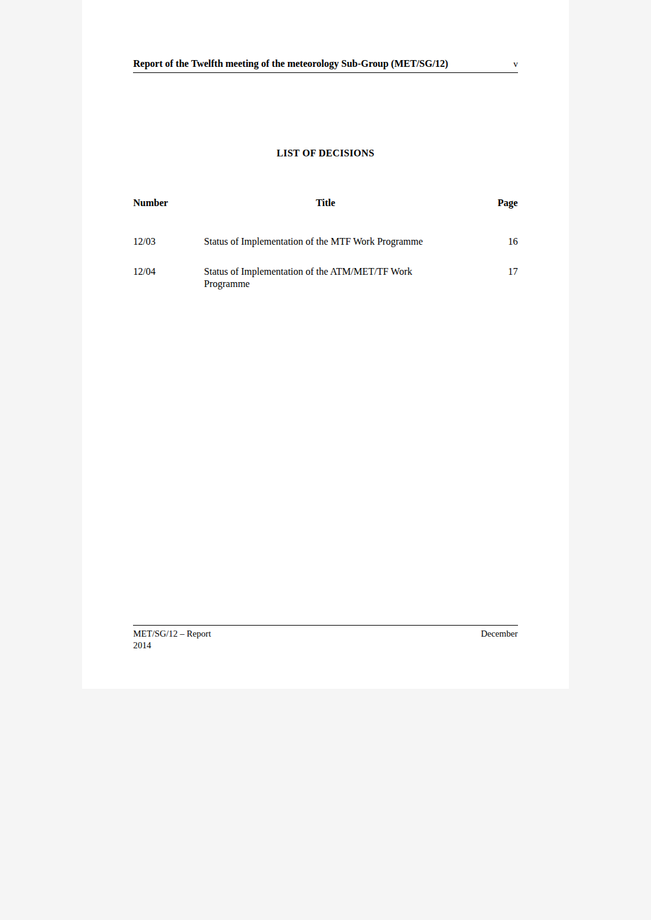Report of the Twelfth meeting of the meteorology Sub-Group (MET/SG/12) v
LIST OF DECISIONS
| Number | Title | Page |
| --- | --- | --- |
| 12/03 | Status of Implementation of the MTF Work Programme | 16 |
| 12/04 | Status of Implementation of the ATM/MET/TF Work Programme | 17 |
MET/SG/12 – Report December
2014